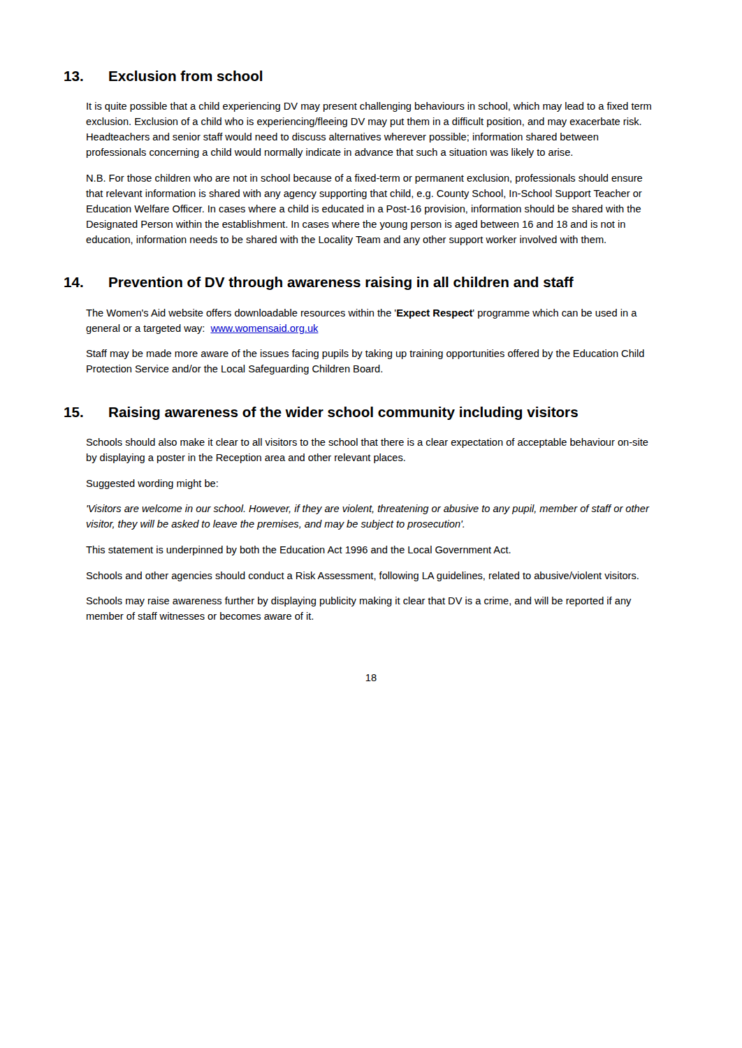13. Exclusion from school
It is quite possible that a child experiencing DV may present challenging behaviours in school, which may lead to a fixed term exclusion. Exclusion of a child who is experiencing/fleeing DV may put them in a difficult position, and may exacerbate risk. Headteachers and senior staff would need to discuss alternatives wherever possible; information shared between professionals concerning a child would normally indicate in advance that such a situation was likely to arise.
N.B. For those children who are not in school because of a fixed-term or permanent exclusion, professionals should ensure that relevant information is shared with any agency supporting that child, e.g. County School, In-School Support Teacher or Education Welfare Officer. In cases where a child is educated in a Post-16 provision, information should be shared with the Designated Person within the establishment. In cases where the young person is aged between 16 and 18 and is not in education, information needs to be shared with the Locality Team and any other support worker involved with them.
14. Prevention of DV through awareness raising in all children and staff
The Women's Aid website offers downloadable resources within the 'Expect Respect' programme which can be used in a general or a targeted way: www.womensaid.org.uk
Staff may be made more aware of the issues facing pupils by taking up training opportunities offered by the Education Child Protection Service and/or the Local Safeguarding Children Board.
15. Raising awareness of the wider school community including visitors
Schools should also make it clear to all visitors to the school that there is a clear expectation of acceptable behaviour on-site by displaying a poster in the Reception area and other relevant places.
Suggested wording might be:
'Visitors are welcome in our school. However, if they are violent, threatening or abusive to any pupil, member of staff or other visitor, they will be asked to leave the premises, and may be subject to prosecution'.
This statement is underpinned by both the Education Act 1996 and the Local Government Act.
Schools and other agencies should conduct a Risk Assessment, following LA guidelines, related to abusive/violent visitors.
Schools may raise awareness further by displaying publicity making it clear that DV is a crime, and will be reported if any member of staff witnesses or becomes aware of it.
18